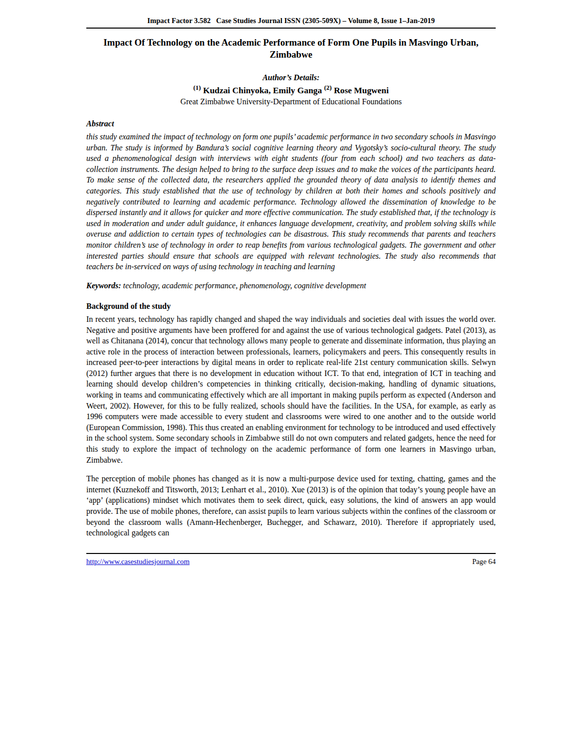Impact Factor 3.582 Case Studies Journal ISSN (2305-509X) – Volume 8, Issue 1–Jan-2019
Impact Of Technology on the Academic Performance of Form One Pupils in Masvingo Urban, Zimbabwe
Author’s Details:
(1) Kudzai Chinyoka, Emily Ganga (2) Rose Mugweni
Great Zimbabwe University-Department of Educational Foundations
Abstract
this study examined the impact of technology on form one pupils’ academic performance in two secondary schools in Masvingo urban. The study is informed by Bandura’s social cognitive learning theory and Vygotsky’s socio-cultural theory. The study used a phenomenological design with interviews with eight students (four from each school) and two teachers as data-collection instruments. The design helped to bring to the surface deep issues and to make the voices of the participants heard. To make sense of the collected data, the researchers applied the grounded theory of data analysis to identify themes and categories. This study established that the use of technology by children at both their homes and schools positively and negatively contributed to learning and academic performance. Technology allowed the dissemination of knowledge to be dispersed instantly and it allows for quicker and more effective communication. The study established that, if the technology is used in moderation and under adult guidance, it enhances language development, creativity, and problem solving skills while overuse and addiction to certain types of technologies can be disastrous. This study recommends that parents and teachers monitor children’s use of technology in order to reap benefits from various technological gadgets. The government and other interested parties should ensure that schools are equipped with relevant technologies. The study also recommends that teachers be in-serviced on ways of using technology in teaching and learning
Keywords: technology, academic performance, phenomenology, cognitive development
Background of the study
In recent years, technology has rapidly changed and shaped the way individuals and societies deal with issues the world over. Negative and positive arguments have been proffered for and against the use of various technological gadgets. Patel (2013), as well as Chitanana (2014), concur that technology allows many people to generate and disseminate information, thus playing an active role in the process of interaction between professionals, learners, policymakers and peers. This consequently results in increased peer-to-peer interactions by digital means in order to replicate real-life 21st century communication skills. Selwyn (2012) further argues that there is no development in education without ICT. To that end, integration of ICT in teaching and learning should develop children’s competencies in thinking critically, decision-making, handling of dynamic situations, working in teams and communicating effectively which are all important in making pupils perform as expected (Anderson and Weert, 2002). However, for this to be fully realized, schools should have the facilities. In the USA, for example, as early as 1996 computers were made accessible to every student and classrooms were wired to one another and to the outside world (European Commission, 1998). This thus created an enabling environment for technology to be introduced and used effectively in the school system. Some secondary schools in Zimbabwe still do not own computers and related gadgets, hence the need for this study to explore the impact of technology on the academic performance of form one learners in Masvingo urban, Zimbabwe.
The perception of mobile phones has changed as it is now a multi-purpose device used for texting, chatting, games and the internet (Kuznekoff and Titsworth, 2013; Lenhart et al., 2010). Xue (2013) is of the opinion that today’s young people have an ‘app’ (applications) mindset which motivates them to seek direct, quick, easy solutions, the kind of answers an app would provide. The use of mobile phones, therefore, can assist pupils to learn various subjects within the confines of the classroom or beyond the classroom walls (Amann-Hechenberger, Buchegger, and Schawarz, 2010). Therefore if appropriately used, technological gadgets can
http://www.casestudiesjournal.com Page 64